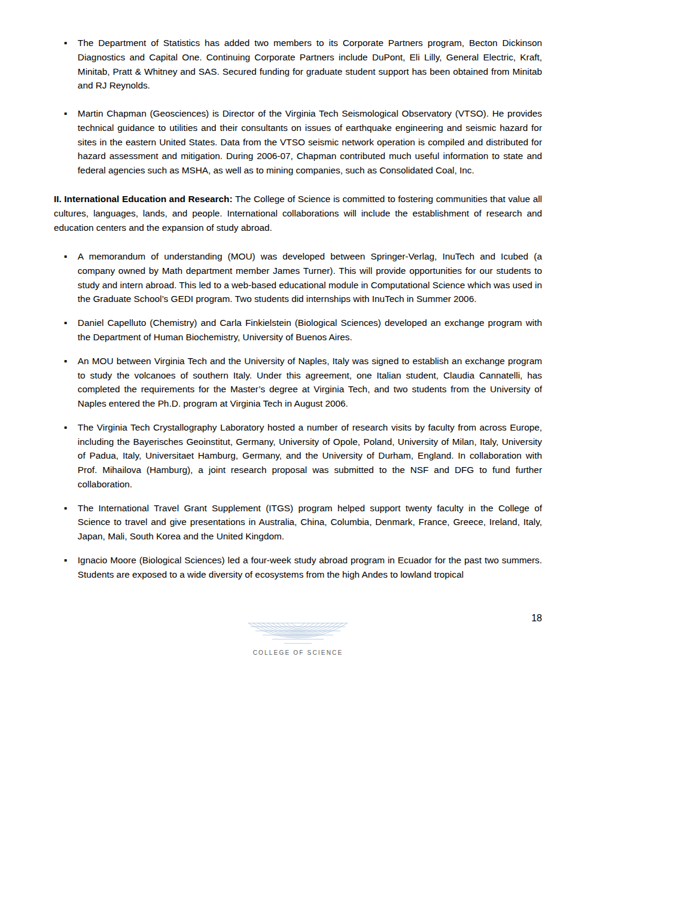The Department of Statistics has added two members to its Corporate Partners program, Becton Dickinson Diagnostics and Capital One. Continuing Corporate Partners include DuPont, Eli Lilly, General Electric, Kraft, Minitab, Pratt & Whitney and SAS. Secured funding for graduate student support has been obtained from Minitab and RJ Reynolds.
Martin Chapman (Geosciences) is Director of the Virginia Tech Seismological Observatory (VTSO). He provides technical guidance to utilities and their consultants on issues of earthquake engineering and seismic hazard for sites in the eastern United States. Data from the VTSO seismic network operation is compiled and distributed for hazard assessment and mitigation. During 2006-07, Chapman contributed much useful information to state and federal agencies such as MSHA, as well as to mining companies, such as Consolidated Coal, Inc.
II. International Education and Research: The College of Science is committed to fostering communities that value all cultures, languages, lands, and people. International collaborations will include the establishment of research and education centers and the expansion of study abroad.
A memorandum of understanding (MOU) was developed between Springer-Verlag, InuTech and Icubed (a company owned by Math department member James Turner). This will provide opportunities for our students to study and intern abroad. This led to a web-based educational module in Computational Science which was used in the Graduate School’s GEDI program. Two students did internships with InuTech in Summer 2006.
Daniel Capelluto (Chemistry) and Carla Finkielstein (Biological Sciences) developed an exchange program with the Department of Human Biochemistry, University of Buenos Aires.
An MOU between Virginia Tech and the University of Naples, Italy was signed to establish an exchange program to study the volcanoes of southern Italy. Under this agreement, one Italian student, Claudia Cannatelli, has completed the requirements for the Master’s degree at Virginia Tech, and two students from the University of Naples entered the Ph.D. program at Virginia Tech in August 2006.
The Virginia Tech Crystallography Laboratory hosted a number of research visits by faculty from across Europe, including the Bayerisches Geoinstitut, Germany, University of Opole, Poland, University of Milan, Italy, University of Padua, Italy, Universitaet Hamburg, Germany, and the University of Durham, England. In collaboration with Prof. Mihailova (Hamburg), a joint research proposal was submitted to the NSF and DFG to fund further collaboration.
The International Travel Grant Supplement (ITGS) program helped support twenty faculty in the College of Science to travel and give presentations in Australia, China, Columbia, Denmark, France, Greece, Ireland, Italy, Japan, Mali, South Korea and the United Kingdom.
Ignacio Moore (Biological Sciences) led a four-week study abroad program in Ecuador for the past two summers. Students are exposed to a wide diversity of ecosystems from the high Andes to lowland tropical
18
COLLEGE OF SCIENCE